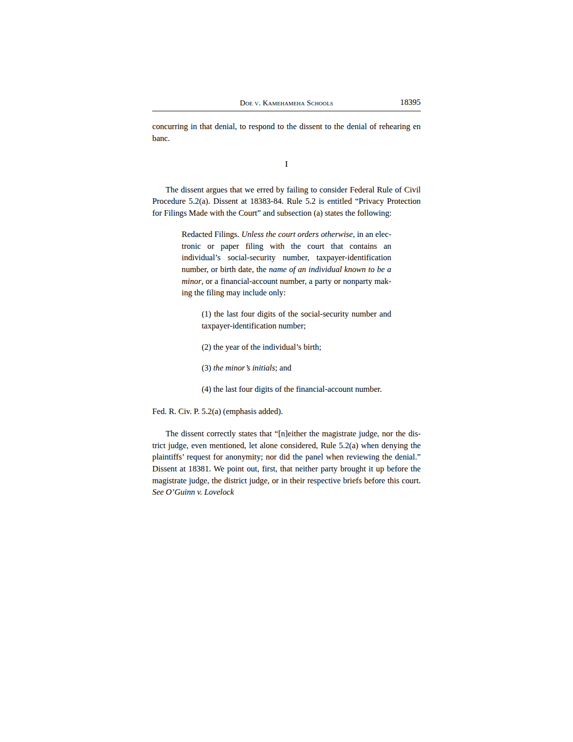Doe v. Kamehameha Schools 18395
concurring in that denial, to respond to the dissent to the denial of rehearing en banc.
I
The dissent argues that we erred by failing to consider Federal Rule of Civil Procedure 5.2(a). Dissent at 18383-84. Rule 5.2 is entitled “Privacy Protection for Filings Made with the Court” and subsection (a) states the following:
Redacted Filings. Unless the court orders otherwise, in an electronic or paper filing with the court that contains an individual’s social-security number, taxpayer-identification number, or birth date, the name of an individual known to be a minor, or a financial-account number, a party or nonparty making the filing may include only:
(1) the last four digits of the social-security number and taxpayer-identification number;
(2) the year of the individual’s birth;
(3) the minor’s initials; and
(4) the last four digits of the financial-account number.
Fed. R. Civ. P. 5.2(a) (emphasis added).
The dissent correctly states that “[n]either the magistrate judge, nor the district judge, even mentioned, let alone considered, Rule 5.2(a) when denying the plaintiffs’ request for anonymity; nor did the panel when reviewing the denial.” Dissent at 18381. We point out, first, that neither party brought it up before the magistrate judge, the district judge, or in their respective briefs before this court. See O’Guinn v. Lovelock